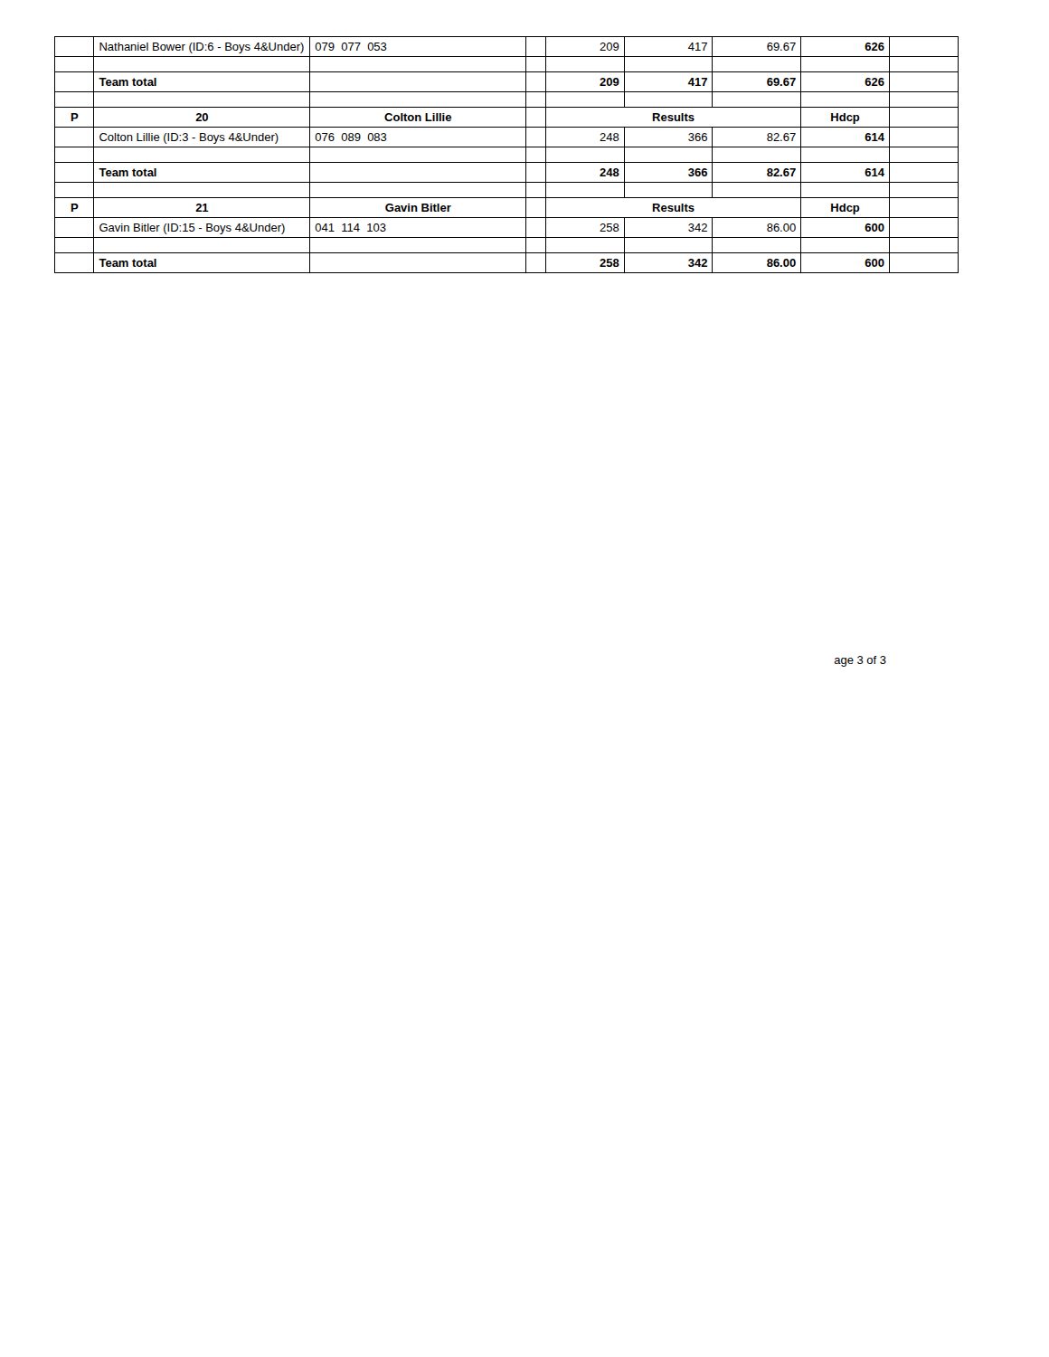| | Nathaniel Bower (ID:6 - Boys 4&Under) | 079 077 053 | | 209 | 417 | 69.67 | 626 | |
| | Team total | | | 209 | 417 | 69.67 | 626 | |
| P | 20 | Colton Lillie | | Results | Hdcp | |
| | Colton Lillie (ID:3 - Boys 4&Under) | 076 089 083 | | 248 | 366 | 82.67 | 614 | |
| | Team total | | | 248 | 366 | 82.67 | 614 | |
| P | 21 | Gavin Bitler | | Results | Hdcp | |
| | Gavin Bitler (ID:15 - Boys 4&Under) | 041 114 103 | | 258 | 342 | 86.00 | 600 | |
| | Team total | | | 258 | 342 | 86.00 | 600 | |
age 3 of 3